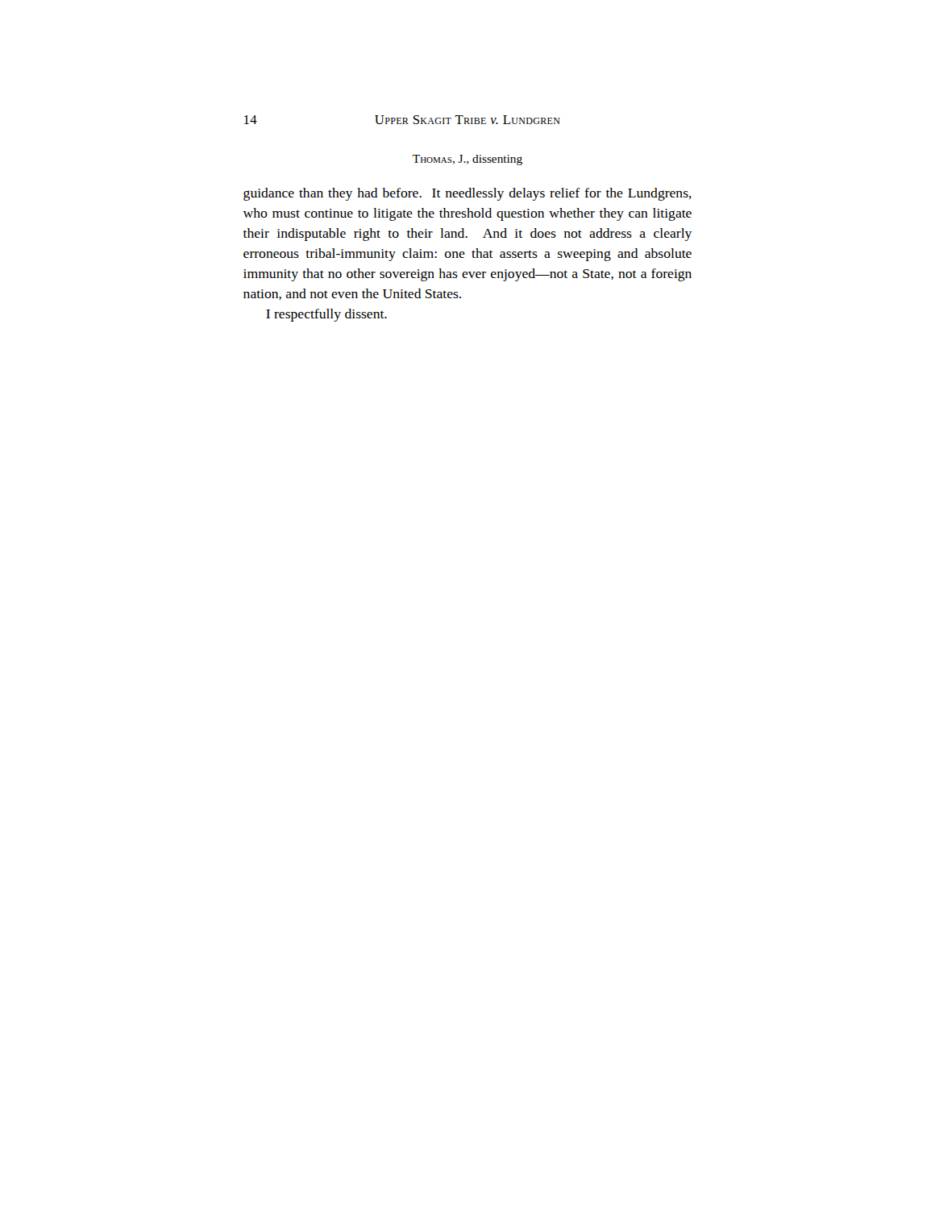14 Upper Skagit Tribe v. Lundgren
Thomas, J., dissenting
guidance than they had before. It needlessly delays relief for the Lundgrens, who must continue to litigate the threshold question whether they can litigate their indisputable right to their land. And it does not address a clearly erroneous tribal-immunity claim: one that asserts a sweeping and absolute immunity that no other sovereign has ever enjoyed—not a State, not a foreign nation, and not even the United States.
I respectfully dissent.